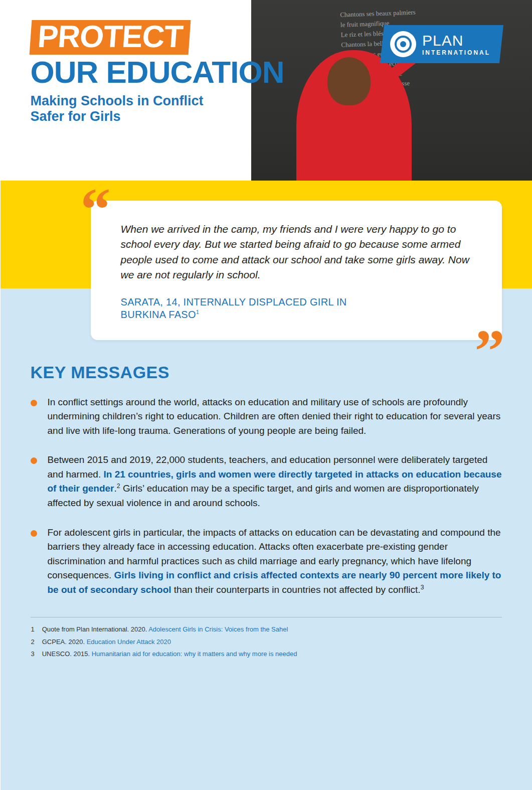Chantons ses beaux palmiers
le fruit magnifique
Le riz et les blés
Chantons la belle Afrique
Chantons ses enfants
Nous sommes les écoliers
de la brousse Africaine
Nous apprenons en classe
à connaître l'Afrique
Protect Our Education
Making Schools in Conflict
Safer for Girls
PLAN
INTERNATIONAL
“
When we arrived in the camp, my friends and I were very happy to go to school every day. But we started being afraid to go because some armed people used to come and attack our school and take some girls away. Now we are not regularly in school.
Sarata, 14, internally displaced girl in
Burkina Faso1
”
Key Messages
In conflict settings around the world, attacks on education and military use of schools are profoundly undermining children’s right to education. Children are often denied their right to education for several years and live with life-long trauma. Generations of young people are being failed.
Between 2015 and 2019, 22,000 students, teachers, and education personnel were deliberately targeted and harmed. In 21 countries, girls and women were directly targeted in attacks on education because of their gender.2 Girls’ education may be a specific target, and girls and women are disproportionately affected by sexual violence in and around schools.
For adolescent girls in particular, the impacts of attacks on education can be devastating and compound the barriers they already face in accessing education. Attacks often exacerbate pre-existing gender discrimination and harmful practices such as child marriage and early pregnancy, which have lifelong consequences. Girls living in conflict and crisis affected contexts are nearly 90 percent more likely to be out of secondary school than their counterparts in countries not affected by conflict.3
| 1 | Quote from Plan International. 2020. Adolescent Girls in Crisis: Voices from the Sahel |
| 2 | GCPEA. 2020. Education Under Attack 2020 |
| 3 | UNESCO. 2015. Humanitarian aid for education: why it matters and why more is needed |